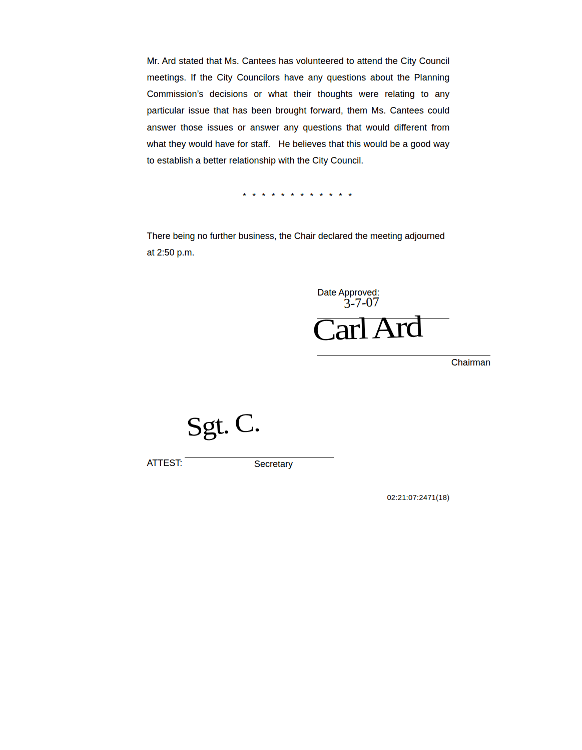Mr. Ard stated that Ms. Cantees has volunteered to attend the City Council meetings. If the City Councilors have any questions about the Planning Commission’s decisions or what their thoughts were relating to any particular issue that has been brought forward, them Ms. Cantees could answer those issues or answer any questions that would different from what they would have for staff. He believes that this would be a good way to establish a better relationship with the City Council.
* * * * * * * * * * * *
There being no further business, the Chair declared the meeting adjourned at 2:50 p.m.
Date Approved:
3-7-07
Carl Ard
Chairman
ATTEST:
Sgt. C.
Secretary
02:21:07:2471(18)